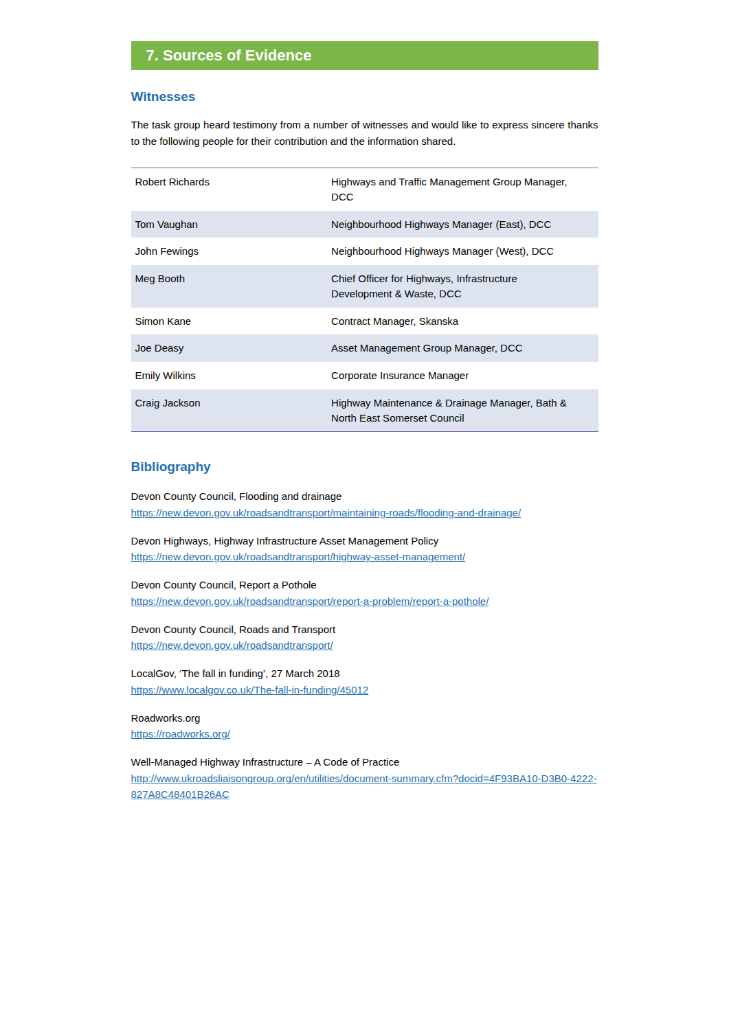7. Sources of Evidence
Witnesses
The task group heard testimony from a number of witnesses and would like to express sincere thanks to the following people for their contribution and the information shared.
| Robert Richards | Highways and Traffic Management Group Manager, DCC |
| Tom Vaughan | Neighbourhood Highways Manager (East), DCC |
| John Fewings | Neighbourhood Highways Manager (West), DCC |
| Meg Booth | Chief Officer for Highways, Infrastructure Development & Waste, DCC |
| Simon Kane | Contract Manager, Skanska |
| Joe Deasy | Asset Management Group Manager, DCC |
| Emily Wilkins | Corporate Insurance Manager |
| Craig Jackson | Highway Maintenance & Drainage Manager, Bath & North East Somerset Council |
Bibliography
Devon County Council, Flooding and drainage
https://new.devon.gov.uk/roadsandtransport/maintaining-roads/flooding-and-drainage/
Devon Highways, Highway Infrastructure Asset Management Policy
https://new.devon.gov.uk/roadsandtransport/highway-asset-management/
Devon County Council, Report a Pothole
https://new.devon.gov.uk/roadsandtransport/report-a-problem/report-a-pothole/
Devon County Council, Roads and Transport
https://new.devon.gov.uk/roadsandtransport/
LocalGov, ‘The fall in funding’, 27 March 2018
https://www.localgov.co.uk/The-fall-in-funding/45012
Roadworks.org
https://roadworks.org/
Well-Managed Highway Infrastructure – A Code of Practice
http://www.ukroadsliaisongroup.org/en/utilities/document-summary.cfm?docid=4F93BA10-D3B0-4222-827A8C48401B26AC